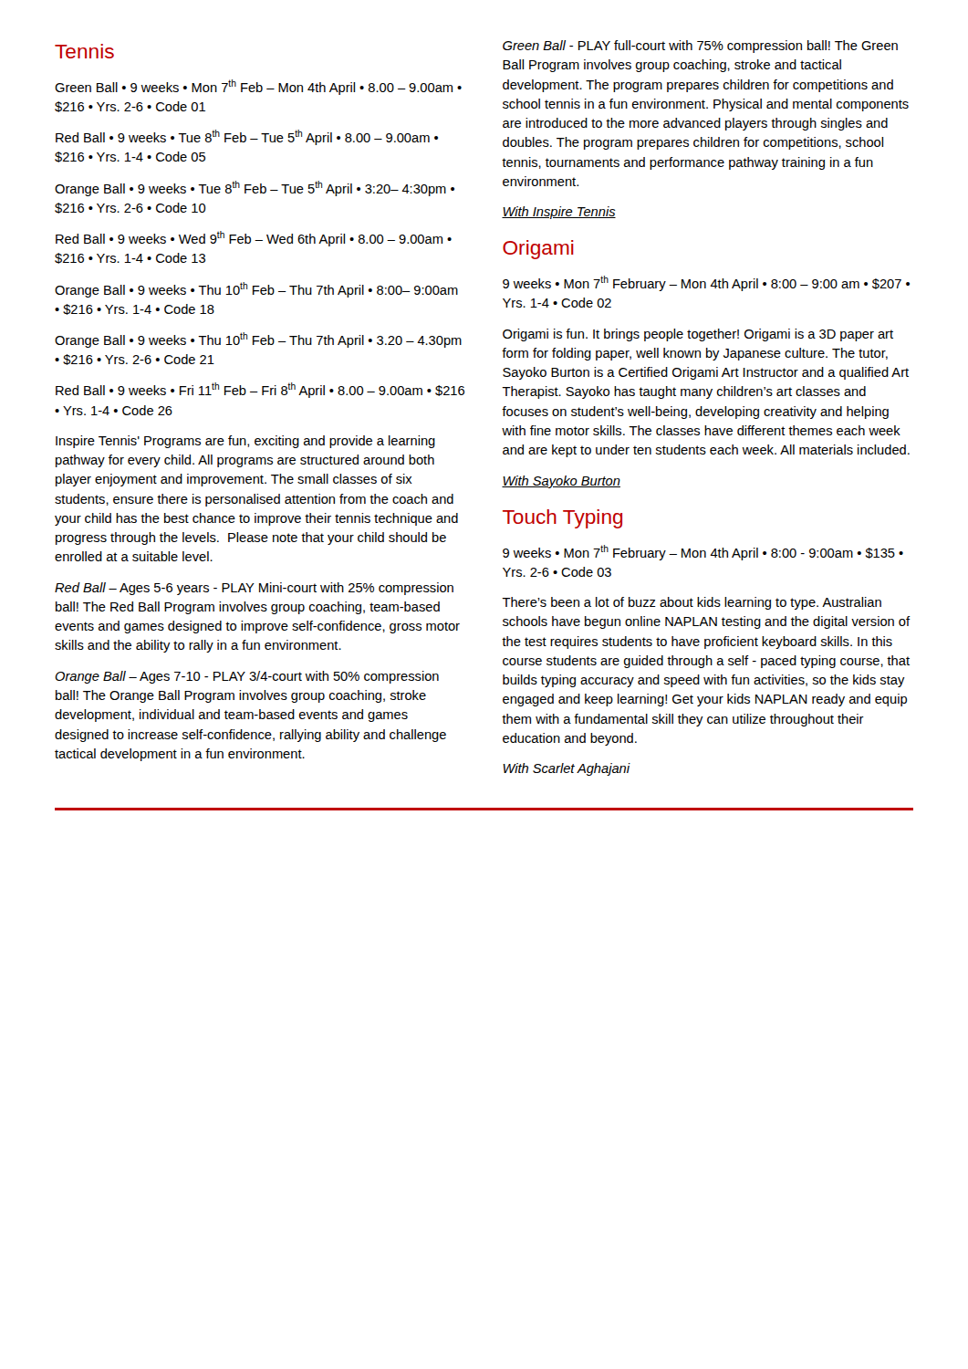Tennis
Green Ball • 9 weeks • Mon 7th Feb – Mon 4th April • 8.00 – 9.00am • $216 • Yrs. 2-6 • Code 01
Red Ball • 9 weeks • Tue 8th Feb – Tue 5th April • 8.00 – 9.00am • $216 • Yrs. 1-4 • Code 05
Orange Ball • 9 weeks • Tue 8th Feb – Tue 5th April • 3:20– 4:30pm • $216 • Yrs. 2-6 • Code 10
Red Ball • 9 weeks • Wed 9th Feb – Wed 6th April • 8.00 – 9.00am • $216 • Yrs. 1-4 • Code 13
Orange Ball • 9 weeks • Thu 10th Feb – Thu 7th April • 8:00– 9:00am • $216 • Yrs. 1-4 • Code 18
Orange Ball • 9 weeks • Thu 10th Feb – Thu 7th April • 3.20 – 4.30pm • $216 • Yrs. 2-6 • Code 21
Red Ball • 9 weeks • Fri 11th Feb – Fri 8th April • 8.00 – 9.00am • $216 • Yrs. 1-4 • Code 26
Inspire Tennis' Programs are fun, exciting and provide a learning pathway for every child. All programs are structured around both player enjoyment and improvement. The small classes of six students, ensure there is personalised attention from the coach and your child has the best chance to improve their tennis technique and progress through the levels. Please note that your child should be enrolled at a suitable level.
Red Ball – Ages 5-6 years - PLAY Mini-court with 25% compression ball! The Red Ball Program involves group coaching, team-based events and games designed to improve self-confidence, gross motor skills and the ability to rally in a fun environment.
Orange Ball – Ages 7-10 - PLAY 3/4-court with 50% compression ball! The Orange Ball Program involves group coaching, stroke development, individual and team-based events and games designed to increase self-confidence, rallying ability and challenge tactical development in a fun environment.
Green Ball - PLAY full-court with 75% compression ball! The Green Ball Program involves group coaching, stroke and tactical development. The program prepares children for competitions and school tennis in a fun environment. Physical and mental components are introduced to the more advanced players through singles and doubles. The program prepares children for competitions, school tennis, tournaments and performance pathway training in a fun environment.
With Inspire Tennis
Origami
9 weeks • Mon 7th February – Mon 4th April • 8:00 – 9:00 am • $207 • Yrs. 1-4 • Code 02
Origami is fun. It brings people together! Origami is a 3D paper art form for folding paper, well known by Japanese culture. The tutor, Sayoko Burton is a Certified Origami Art Instructor and a qualified Art Therapist. Sayoko has taught many children’s art classes and focuses on student’s well-being, developing creativity and helping with fine motor skills. The classes have different themes each week and are kept to under ten students each week. All materials included.
With Sayoko Burton
Touch Typing
9 weeks • Mon 7th February – Mon 4th April • 8:00 - 9:00am • $135 • Yrs. 2-6 • Code 03
There’s been a lot of buzz about kids learning to type. Australian schools have begun online NAPLAN testing and the digital version of the test requires students to have proficient keyboard skills. In this course students are guided through a self - paced typing course, that builds typing accuracy and speed with fun activities, so the kids stay engaged and keep learning! Get your kids NAPLAN ready and equip them with a fundamental skill they can utilize throughout their education and beyond.
With Scarlet Aghajani